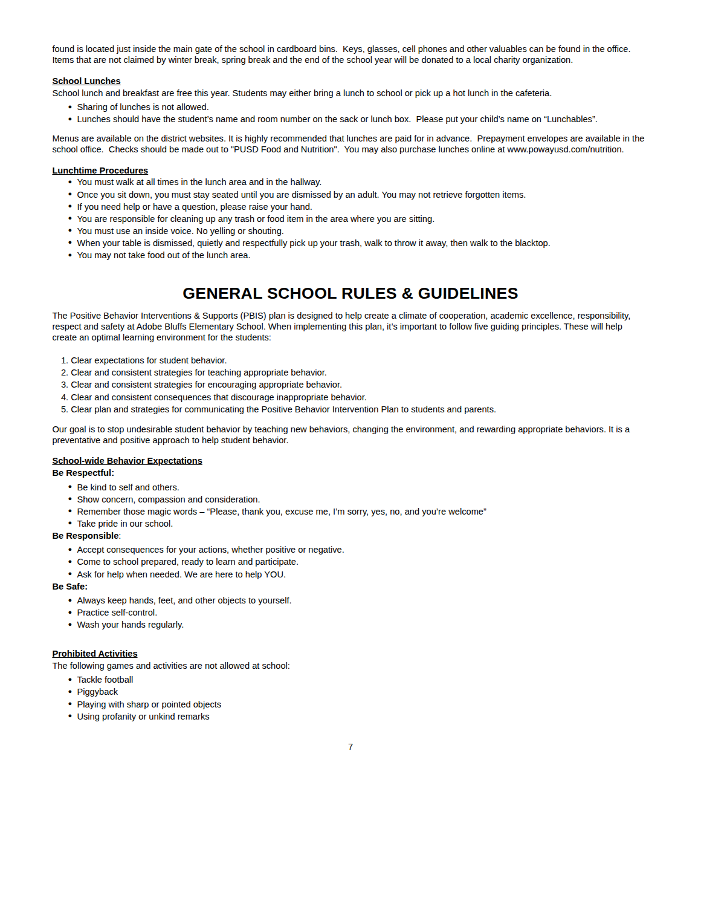found is located just inside the main gate of the school in cardboard bins. Keys, glasses, cell phones and other valuables can be found in the office. Items that are not claimed by winter break, spring break and the end of the school year will be donated to a local charity organization.
School Lunches
School lunch and breakfast are free this year. Students may either bring a lunch to school or pick up a hot lunch in the cafeteria.
Sharing of lunches is not allowed.
Lunches should have the student’s name and room number on the sack or lunch box. Please put your child’s name on “Lunchables”.
Menus are available on the district websites. It is highly recommended that lunches are paid for in advance. Prepayment envelopes are available in the school office. Checks should be made out to "PUSD Food and Nutrition". You may also purchase lunches online at www.powayusd.com/nutrition.
Lunchtime Procedures
You must walk at all times in the lunch area and in the hallway.
Once you sit down, you must stay seated until you are dismissed by an adult. You may not retrieve forgotten items.
If you need help or have a question, please raise your hand.
You are responsible for cleaning up any trash or food item in the area where you are sitting.
You must use an inside voice. No yelling or shouting.
When your table is dismissed, quietly and respectfully pick up your trash, walk to throw it away, then walk to the blacktop.
You may not take food out of the lunch area.
GENERAL SCHOOL RULES & GUIDELINES
The Positive Behavior Interventions & Supports (PBIS) plan is designed to help create a climate of cooperation, academic excellence, responsibility, respect and safety at Adobe Bluffs Elementary School. When implementing this plan, it’s important to follow five guiding principles. These will help create an optimal learning environment for the students:
Clear expectations for student behavior.
Clear and consistent strategies for teaching appropriate behavior.
Clear and consistent strategies for encouraging appropriate behavior.
Clear and consistent consequences that discourage inappropriate behavior.
Clear plan and strategies for communicating the Positive Behavior Intervention Plan to students and parents.
Our goal is to stop undesirable student behavior by teaching new behaviors, changing the environment, and rewarding appropriate behaviors. It is a preventative and positive approach to help student behavior.
School-wide Behavior Expectations
Be Respectful:
Be kind to self and others.
Show concern, compassion and consideration.
Remember those magic words – “Please, thank you, excuse me, I’m sorry, yes, no, and you’re welcome”
Take pride in our school.
Be Responsible:
Accept consequences for your actions, whether positive or negative.
Come to school prepared, ready to learn and participate.
Ask for help when needed. We are here to help YOU.
Be Safe:
Always keep hands, feet, and other objects to yourself.
Practice self-control.
Wash your hands regularly.
Prohibited Activities
The following games and activities are not allowed at school:
Tackle football
Piggyback
Playing with sharp or pointed objects
Using profanity or unkind remarks
7